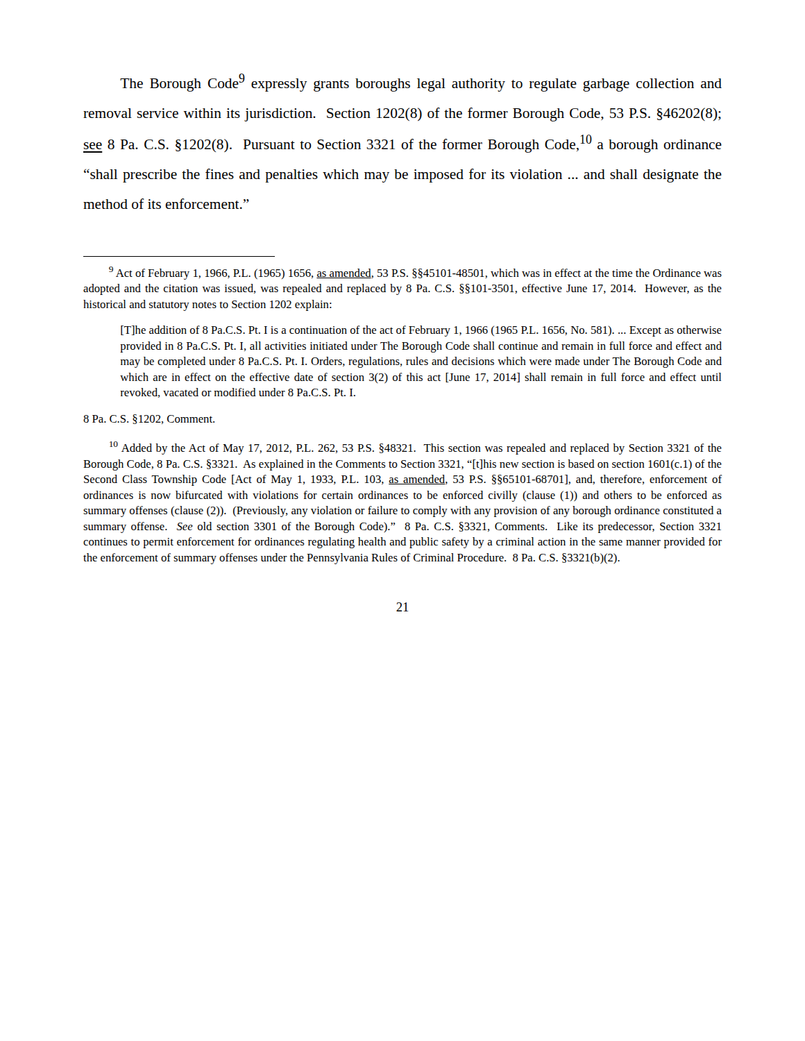The Borough Code9 expressly grants boroughs legal authority to regulate garbage collection and removal service within its jurisdiction. Section 1202(8) of the former Borough Code, 53 P.S. §46202(8); see 8 Pa. C.S. §1202(8). Pursuant to Section 3321 of the former Borough Code,10 a borough ordinance “shall prescribe the fines and penalties which may be imposed for its violation ... and shall designate the method of its enforcement.”
9 Act of February 1, 1966, P.L. (1965) 1656, as amended, 53 P.S. §§45101-48501, which was in effect at the time the Ordinance was adopted and the citation was issued, was repealed and replaced by 8 Pa. C.S. §§101-3501, effective June 17, 2014. However, as the historical and statutory notes to Section 1202 explain:
[T]he addition of 8 Pa.C.S. Pt. I is a continuation of the act of February 1, 1966 (1965 P.L. 1656, No. 581). ... Except as otherwise provided in 8 Pa.C.S. Pt. I, all activities initiated under The Borough Code shall continue and remain in full force and effect and may be completed under 8 Pa.C.S. Pt. I. Orders, regulations, rules and decisions which were made under The Borough Code and which are in effect on the effective date of section 3(2) of this act [June 17, 2014] shall remain in full force and effect until revoked, vacated or modified under 8 Pa.C.S. Pt. I.
8 Pa. C.S. §1202, Comment.
10 Added by the Act of May 17, 2012, P.L. 262, 53 P.S. §48321. This section was repealed and replaced by Section 3321 of the Borough Code, 8 Pa. C.S. §3321. As explained in the Comments to Section 3321, “[t]his new section is based on section 1601(c.1) of the Second Class Township Code [Act of May 1, 1933, P.L. 103, as amended, 53 P.S. §§65101-68701], and, therefore, enforcement of ordinances is now bifurcated with violations for certain ordinances to be enforced civilly (clause (1)) and others to be enforced as summary offenses (clause (2)). (Previously, any violation or failure to comply with any provision of any borough ordinance constituted a summary offense. See old section 3301 of the Borough Code).” 8 Pa. C.S. §3321, Comments. Like its predecessor, Section 3321 continues to permit enforcement for ordinances regulating health and public safety by a criminal action in the same manner provided for the enforcement of summary offenses under the Pennsylvania Rules of Criminal Procedure. 8 Pa. C.S. §3321(b)(2).
21